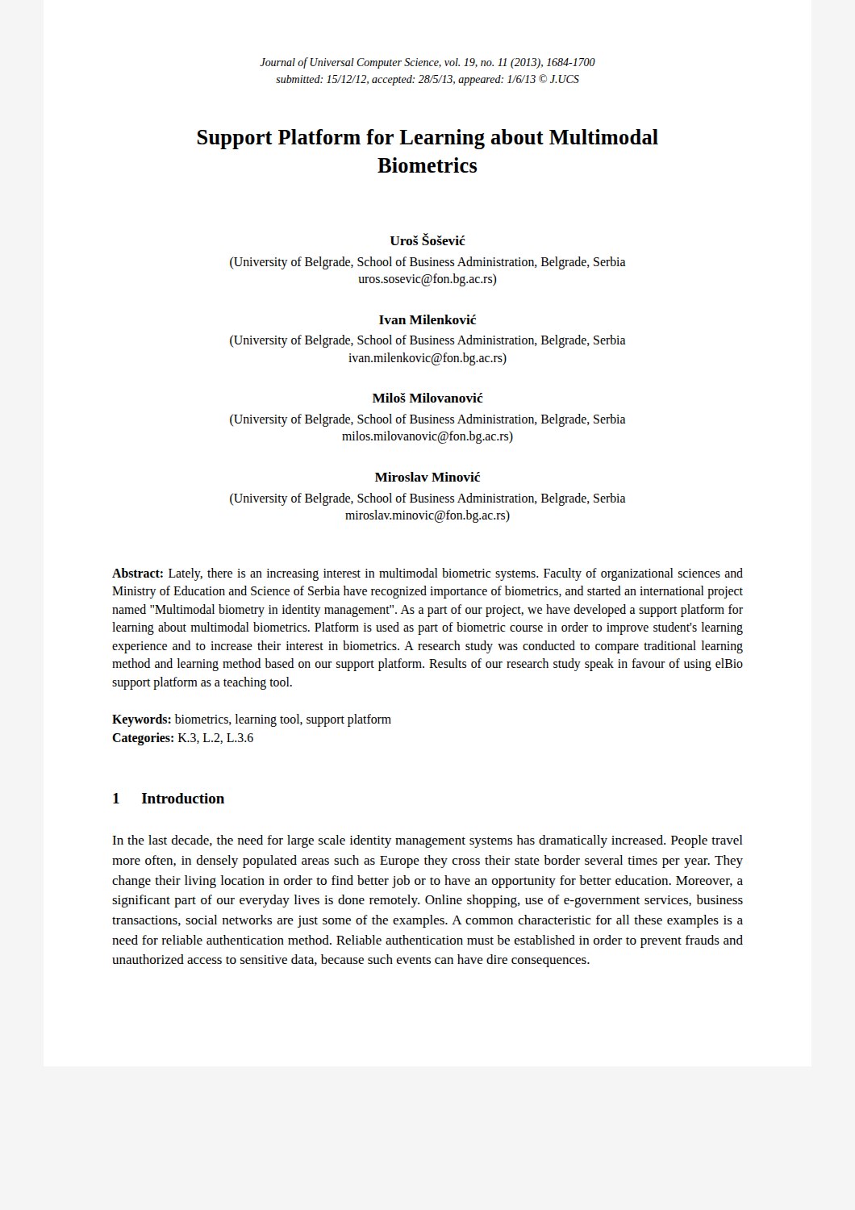Journal of Universal Computer Science, vol. 19, no. 11 (2013), 1684-1700
submitted: 15/12/12, accepted: 28/5/13, appeared: 1/6/13 © J.UCS
Support Platform for Learning about Multimodal
Biometrics
Uroš Šošević
(University of Belgrade, School of Business Administration, Belgrade, Serbia
uros.sosevic@fon.bg.ac.rs)
Ivan Milenković
(University of Belgrade, School of Business Administration, Belgrade, Serbia
ivan.milenkovic@fon.bg.ac.rs)
Miloš Milovanović
(University of Belgrade, School of Business Administration, Belgrade, Serbia
milos.milovanovic@fon.bg.ac.rs)
Miroslav Minović
(University of Belgrade, School of Business Administration, Belgrade, Serbia
miroslav.minovic@fon.bg.ac.rs)
Abstract: Lately, there is an increasing interest in multimodal biometric systems. Faculty of organizational sciences and Ministry of Education and Science of Serbia have recognized importance of biometrics, and started an international project named "Multimodal biometry in identity management". As a part of our project, we have developed a support platform for learning about multimodal biometrics. Platform is used as part of biometric course in order to improve student's learning experience and to increase their interest in biometrics. A research study was conducted to compare traditional learning method and learning method based on our support platform. Results of our research study speak in favour of using elBio support platform as a teaching tool.
Keywords: biometrics, learning tool, support platform
Categories: K.3, L.2, L.3.6
1 Introduction
In the last decade, the need for large scale identity management systems has dramatically increased. People travel more often, in densely populated areas such as Europe they cross their state border several times per year. They change their living location in order to find better job or to have an opportunity for better education. Moreover, a significant part of our everyday lives is done remotely. Online shopping, use of e-government services, business transactions, social networks are just some of the examples. A common characteristic for all these examples is a need for reliable authentication method. Reliable authentication must be established in order to prevent frauds and unauthorized access to sensitive data, because such events can have dire consequences.